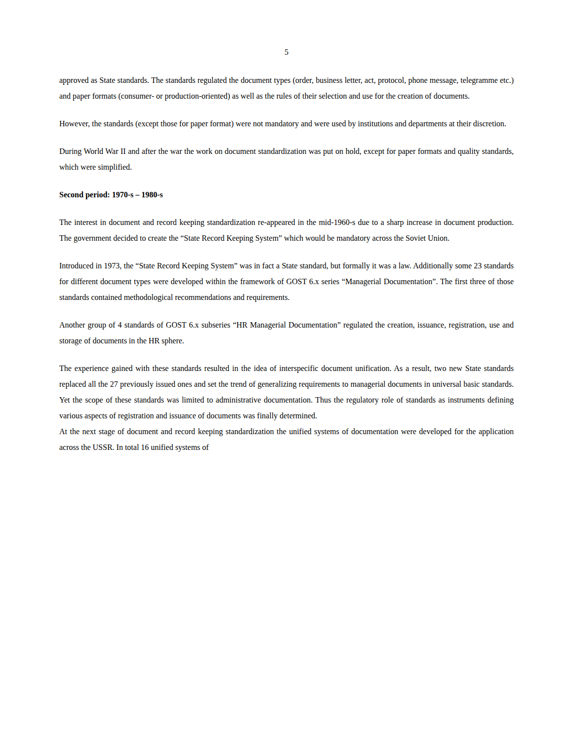5
approved as State standards. The standards regulated the document types (order, business letter, act, protocol, phone message, telegramme etc.) and paper formats (consumer- or production-oriented) as well as the rules of their selection and use for the creation of documents.
However, the standards (except those for paper format) were not mandatory and were used by institutions and departments at their discretion.
During World War II and after the war the work on document standardization was put on hold, except for paper formats and quality standards, which were simplified.
Second period: 1970-s – 1980-s
The interest in document and record keeping standardization re-appeared in the mid-1960-s due to a sharp increase in document production. The government decided to create the “State Record Keeping System” which would be mandatory across the Soviet Union.
Introduced in 1973, the “State Record Keeping System” was in fact a State standard, but formally it was a law. Additionally some 23 standards for different document types were developed within the framework of GOST 6.x series “Managerial Documentation”. The first three of those standards contained methodological recommendations and requirements.
Another group of 4 standards of GOST 6.x subseries “HR Managerial Documentation” regulated the creation, issuance, registration, use and storage of documents in the HR sphere.
The experience gained with these standards resulted in the idea of interspecific document unification. As a result, two new State standards replaced all the 27 previously issued ones and set the trend of generalizing requirements to managerial documents in universal basic standards. Yet the scope of these standards was limited to administrative documentation. Thus the regulatory role of standards as instruments defining various aspects of registration and issuance of documents was finally determined.
At the next stage of document and record keeping standardization the unified systems of documentation were developed for the application across the USSR. In total 16 unified systems of